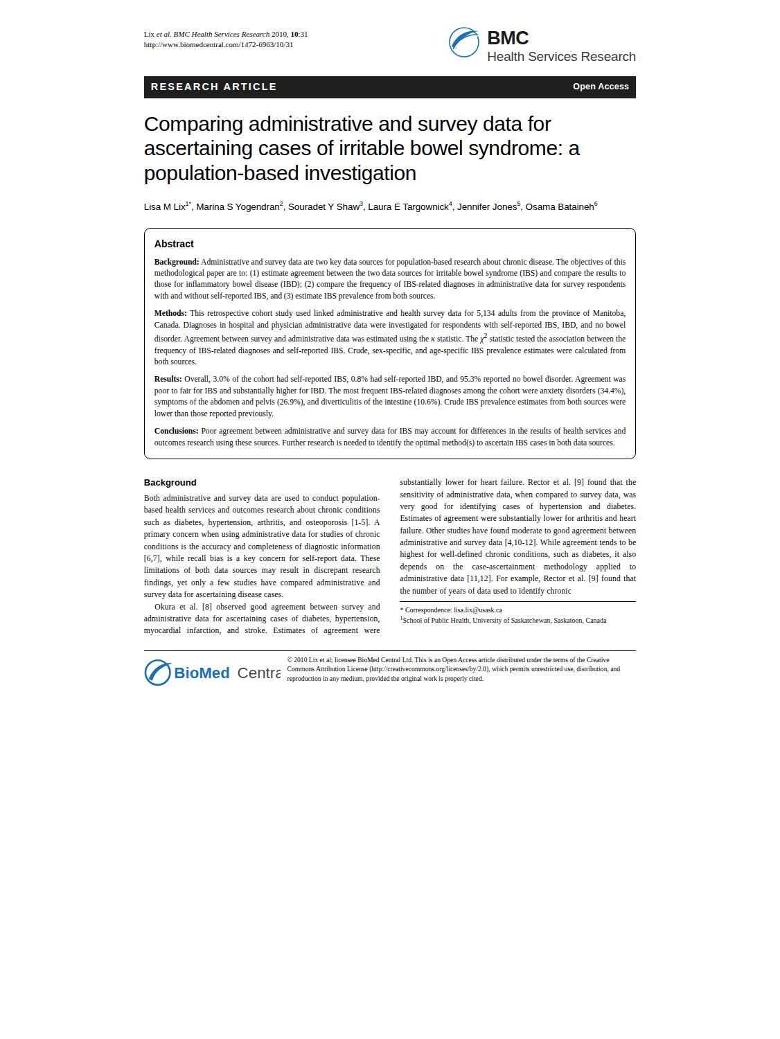Lix et al. BMC Health Services Research 2010, 10:31
http://www.biomedcentral.com/1472-6963/10/31
BMC Health Services Research
RESEARCH ARTICLE
Open Access
Comparing administrative and survey data for ascertaining cases of irritable bowel syndrome: a population-based investigation
Lisa M Lix1*, Marina S Yogendran2, Souradet Y Shaw3, Laura E Targownick4, Jennifer Jones5, Osama Bataineh6
Abstract
Background: Administrative and survey data are two key data sources for population-based research about chronic disease. The objectives of this methodological paper are to: (1) estimate agreement between the two data sources for irritable bowel syndrome (IBS) and compare the results to those for inflammatory bowel disease (IBD); (2) compare the frequency of IBS-related diagnoses in administrative data for survey respondents with and without self-reported IBS, and (3) estimate IBS prevalence from both sources.
Methods: This retrospective cohort study used linked administrative and health survey data for 5,134 adults from the province of Manitoba, Canada. Diagnoses in hospital and physician administrative data were investigated for respondents with self-reported IBS, IBD, and no bowel disorder. Agreement between survey and administrative data was estimated using the κ statistic. The χ2 statistic tested the association between the frequency of IBS-related diagnoses and self-reported IBS. Crude, sex-specific, and age-specific IBS prevalence estimates were calculated from both sources.
Results: Overall, 3.0% of the cohort had self-reported IBS, 0.8% had self-reported IBD, and 95.3% reported no bowel disorder. Agreement was poor to fair for IBS and substantially higher for IBD. The most frequent IBS-related diagnoses among the cohort were anxiety disorders (34.4%), symptoms of the abdomen and pelvis (26.9%), and diverticulitis of the intestine (10.6%). Crude IBS prevalence estimates from both sources were lower than those reported previously.
Conclusions: Poor agreement between administrative and survey data for IBS may account for differences in the results of health services and outcomes research using these sources. Further research is needed to identify the optimal method(s) to ascertain IBS cases in both data sources.
Background
Both administrative and survey data are used to conduct population-based health services and outcomes research about chronic conditions such as diabetes, hypertension, arthritis, and osteoporosis [1-5]. A primary concern when using administrative data for studies of chronic conditions is the accuracy and completeness of diagnostic information [6,7], while recall bias is a key concern for self-report data. These limitations of both data sources may result in discrepant research findings, yet only a few studies have compared administrative and survey data for ascertaining disease cases.
Okura et al. [8] observed good agreement between survey and administrative data for ascertaining cases of diabetes, hypertension, myocardial infarction, and stroke. Estimates of agreement were substantially lower for heart failure. Rector et al. [9] found that the sensitivity of administrative data, when compared to survey data, was very good for identifying cases of hypertension and diabetes. Estimates of agreement were substantially lower for arthritis and heart failure. Other studies have found moderate to good agreement between administrative and survey data [4,10-12]. While agreement tends to be highest for well-defined chronic conditions, such as diabetes, it also depends on the case-ascertainment methodology applied to administrative data [11,12]. For example, Rector et al. [9] found that the number of years of data used to identify chronic
* Correspondence: lisa.lix@usask.ca
1School of Public Health, University of Saskatchewan, Saskatoon, Canada
BioMed Central
© 2010 Lix et al; licensee BioMed Central Ltd. This is an Open Access article distributed under the terms of the Creative Commons Attribution License (http://creativecommons.org/licenses/by/2.0), which permits unrestricted use, distribution, and reproduction in any medium, provided the original work is properly cited.